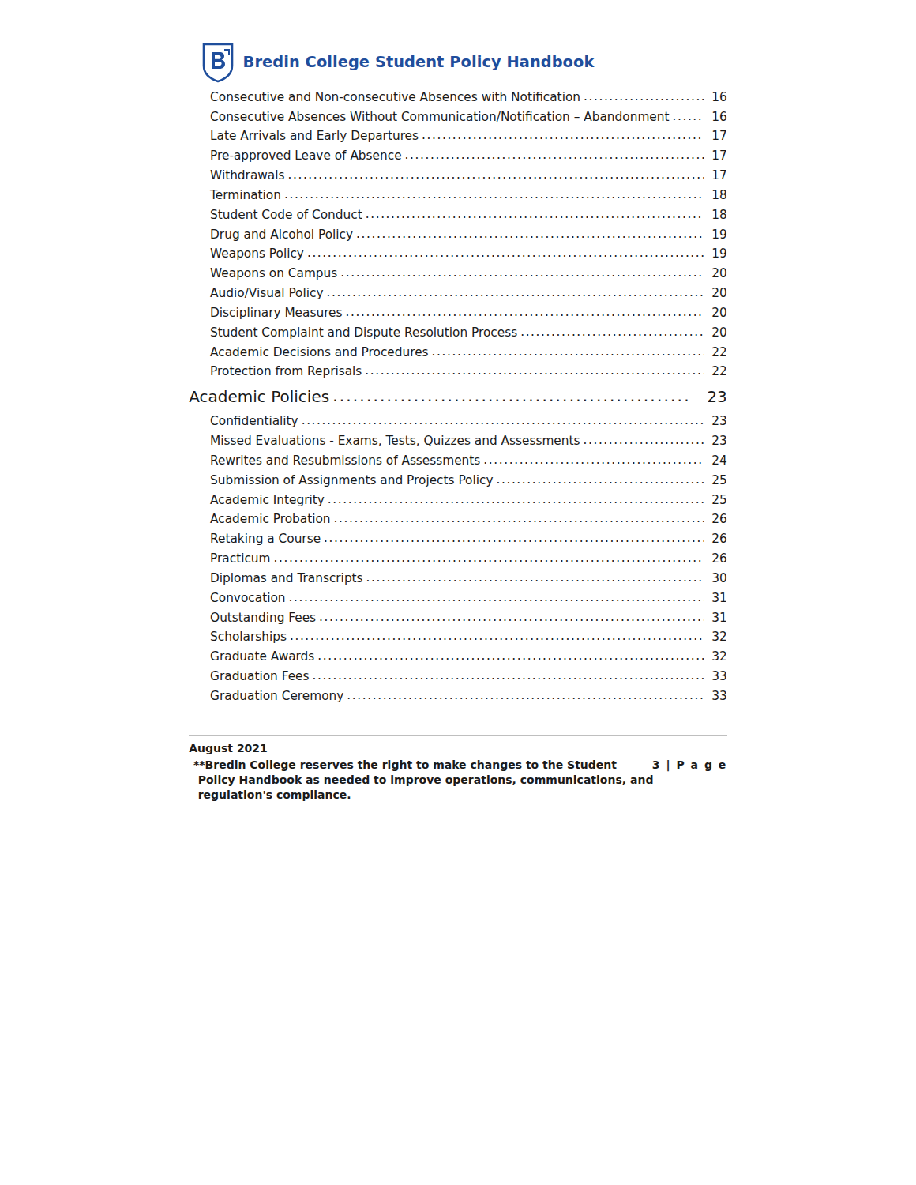Bredin College Student Policy Handbook
Consecutive and Non-consecutive Absences with Notification ..................................................................................................................... 16
Consecutive Absences Without Communication/Notification – Abandonment ..................................................................................................................... 16
Late Arrivals and Early Departures ..................................................................................................................... 17
Pre-approved Leave of Absence ..................................................................................................................... 17
Withdrawals ..................................................................................................................... 17
Termination ..................................................................................................................... 18
Student Code of Conduct ..................................................................................................................... 18
Drug and Alcohol Policy ..................................................................................................................... 19
Weapons Policy ..................................................................................................................... 19
Weapons on Campus ..................................................................................................................... 20
Audio/Visual Policy ..................................................................................................................... 20
Disciplinary Measures ..................................................................................................................... 20
Student Complaint and Dispute Resolution Process ..................................................................................................................... 20
Academic Decisions and Procedures ..................................................................................................................... 22
Protection from Reprisals ..................................................................................................................... 22
Academic Policies ..................................................................................................................... 23
Confidentiality ..................................................................................................................... 23
Missed Evaluations - Exams, Tests, Quizzes and Assessments ..................................................................................................................... 23
Rewrites and Resubmissions of Assessments ..................................................................................................................... 24
Submission of Assignments and Projects Policy ..................................................................................................................... 25
Academic Integrity ..................................................................................................................... 25
Academic Probation ..................................................................................................................... 26
Retaking a Course ..................................................................................................................... 26
Practicum ..................................................................................................................... 26
Diplomas and Transcripts ..................................................................................................................... 30
Convocation ..................................................................................................................... 31
Outstanding Fees ..................................................................................................................... 31
Scholarships ..................................................................................................................... 32
Graduate Awards ..................................................................................................................... 32
Graduation Fees ..................................................................................................................... 33
Graduation Ceremony ..................................................................................................................... 33
August 2021
3 | P a g e **Bredin College reserves the right to make changes to the Student Policy Handbook as needed to improve operations, communications, and regulation's compliance.